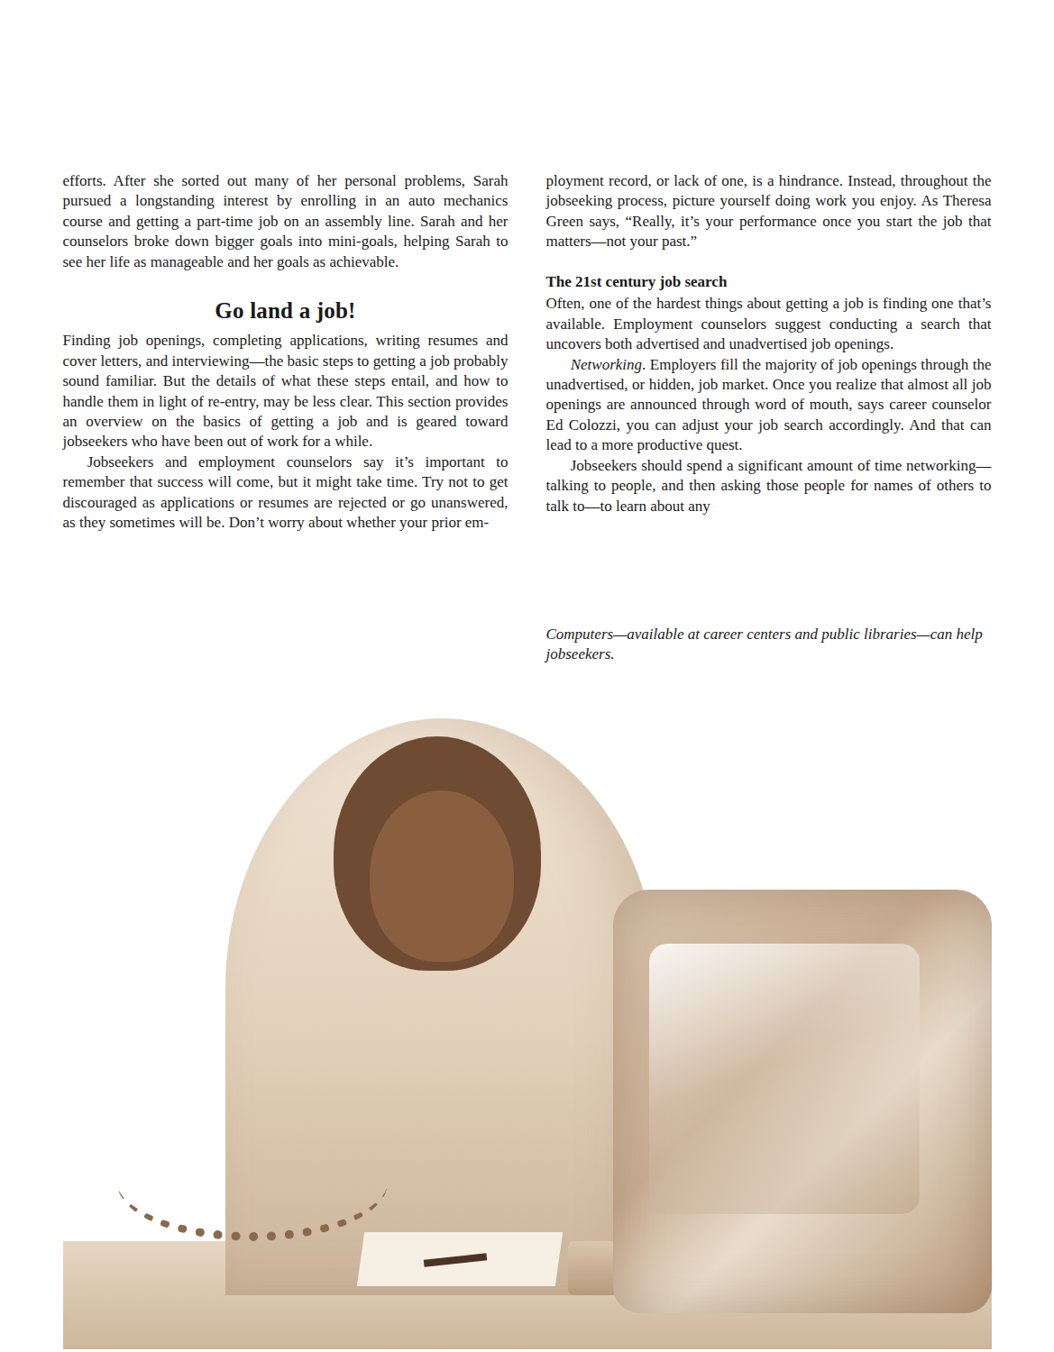efforts. After she sorted out many of her personal problems, Sarah pursued a longstanding interest by enrolling in an auto mechanics course and getting a part-time job on an assembly line. Sarah and her counselors broke down bigger goals into mini-goals, helping Sarah to see her life as manageable and her goals as achievable.
Go land a job!
Finding job openings, completing applications, writing resumes and cover letters, and interviewing—the basic steps to getting a job probably sound familiar. But the details of what these steps entail, and how to handle them in light of re-entry, may be less clear. This section provides an overview on the basics of getting a job and is geared toward jobseekers who have been out of work for a while.
Jobseekers and employment counselors say it’s important to remember that success will come, but it might take time. Try not to get discouraged as applications or resumes are rejected or go unanswered, as they sometimes will be. Don’t worry about whether your prior em-
ployment record, or lack of one, is a hindrance. Instead, throughout the jobseeking process, picture yourself doing work you enjoy. As Theresa Green says, “Really, it’s your performance once you start the job that matters—not your past.”
The 21st century job search
Often, one of the hardest things about getting a job is finding one that’s available. Employment counselors suggest conducting a search that uncovers both advertised and unadvertised job openings.
Networking. Employers fill the majority of job openings through the unadvertised, or hidden, job market. Once you realize that almost all job openings are announced through word of mouth, says career counselor Ed Colozzi, you can adjust your job search accordingly. And that can lead to a more productive quest.
Jobseekers should spend a significant amount of time networking—talking to people, and then asking those people for names of others to talk to—to learn about any
Computers—available at career centers and public libraries—can help jobseekers.